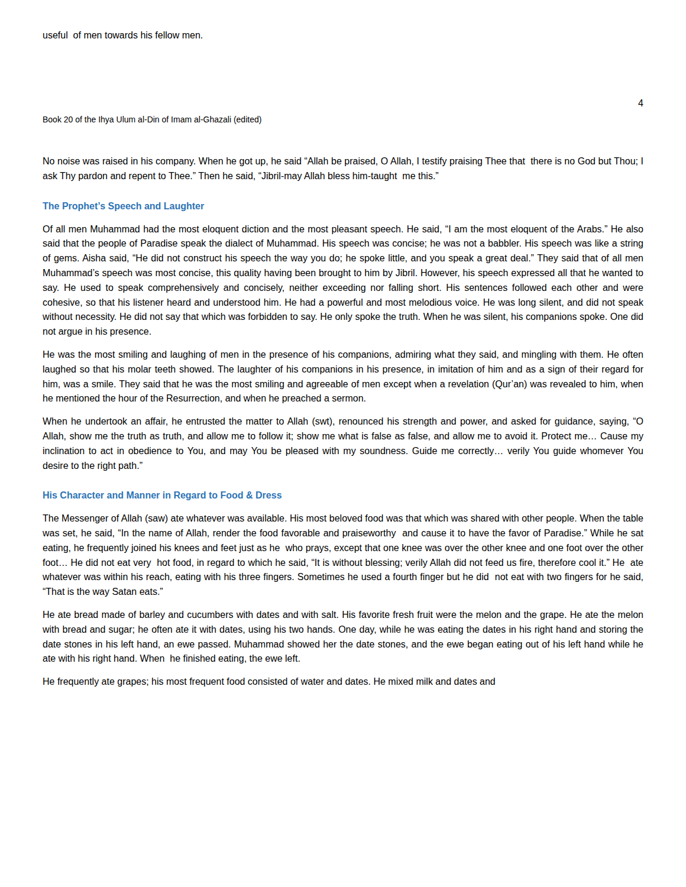useful of men towards his fellow men.
4
Book 20 of the Ihya Ulum al-Din of Imam al-Ghazali (edited)
No noise was raised in his company. When he got up, he said “Allah be praised, O Allah, I testify praising Thee that there is no God but Thou; I ask Thy pardon and repent to Thee.” Then he said, “Jibril-may Allah bless him-taught me this.”
The Prophet’s Speech and Laughter
Of all men Muhammad had the most eloquent diction and the most pleasant speech. He said, “I am the most eloquent of the Arabs.” He also said that the people of Paradise speak the dialect of Muhammad. His speech was concise; he was not a babbler. His speech was like a string of gems. Aisha said, “He did not construct his speech the way you do; he spoke little, and you speak a great deal.” They said that of all men Muhammad’s speech was most concise, this quality having been brought to him by Jibril. However, his speech expressed all that he wanted to say. He used to speak comprehensively and concisely, neither exceeding nor falling short. His sentences followed each other and were cohesive, so that his listener heard and understood him. He had a powerful and most melodious voice. He was long silent, and did not speak without necessity. He did not say that which was forbidden to say. He only spoke the truth. When he was silent, his companions spoke. One did not argue in his presence.
He was the most smiling and laughing of men in the presence of his companions, admiring what they said, and mingling with them. He often laughed so that his molar teeth showed. The laughter of his companions in his presence, in imitation of him and as a sign of their regard for him, was a smile. They said that he was the most smiling and agreeable of men except when a revelation (Qur’an) was revealed to him, when he mentioned the hour of the Resurrection, and when he preached a sermon.
When he undertook an affair, he entrusted the matter to Allah (swt), renounced his strength and power, and asked for guidance, saying, “O Allah, show me the truth as truth, and allow me to follow it; show me what is false as false, and allow me to avoid it. Protect me… Cause my inclination to act in obedience to You, and may You be pleased with my soundness. Guide me correctly… verily You guide whomever You desire to the right path.”
His Character and Manner in Regard to Food & Dress
The Messenger of Allah (saw) ate whatever was available. His most beloved food was that which was shared with other people. When the table was set, he said, “In the name of Allah, render the food favorable and praiseworthy and cause it to have the favor of Paradise.” While he sat eating, he frequently joined his knees and feet just as he who prays, except that one knee was over the other knee and one foot over the other foot… He did not eat very hot food, in regard to which he said, “It is without blessing; verily Allah did not feed us fire, therefore cool it.” He ate whatever was within his reach, eating with his three fingers. Sometimes he used a fourth finger but he did not eat with two fingers for he said, “That is the way Satan eats.”
He ate bread made of barley and cucumbers with dates and with salt. His favorite fresh fruit were the melon and the grape. He ate the melon with bread and sugar; he often ate it with dates, using his two hands. One day, while he was eating the dates in his right hand and storing the date stones in his left hand, an ewe passed. Muhammad showed her the date stones, and the ewe began eating out of his left hand while he ate with his right hand. When he finished eating, the ewe left.
He frequently ate grapes; his most frequent food consisted of water and dates. He mixed milk and dates and